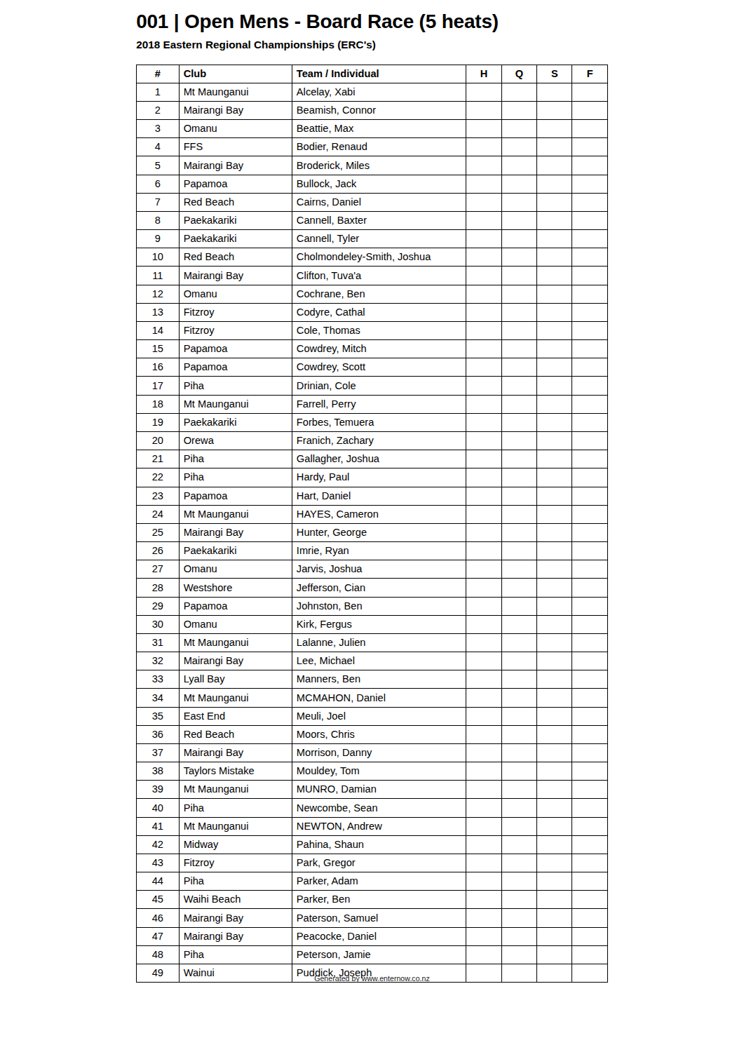001 | Open Mens - Board Race (5 heats)
2018 Eastern Regional Championships (ERC's)
| # | Club | Team / Individual | H | Q | S | F |
| --- | --- | --- | --- | --- | --- | --- |
| 1 | Mt Maunganui | Alcelay, Xabi | | | | |
| 2 | Mairangi Bay | Beamish, Connor | | | | |
| 3 | Omanu | Beattie, Max | | | | |
| 4 | FFS | Bodier, Renaud | | | | |
| 5 | Mairangi Bay | Broderick, Miles | | | | |
| 6 | Papamoa | Bullock, Jack | | | | |
| 7 | Red Beach | Cairns, Daniel | | | | |
| 8 | Paekakariki | Cannell, Baxter | | | | |
| 9 | Paekakariki | Cannell, Tyler | | | | |
| 10 | Red Beach | Cholmondeley-Smith, Joshua | | | | |
| 11 | Mairangi Bay | Clifton, Tuva'a | | | | |
| 12 | Omanu | Cochrane, Ben | | | | |
| 13 | Fitzroy | Codyre, Cathal | | | | |
| 14 | Fitzroy | Cole, Thomas | | | | |
| 15 | Papamoa | Cowdrey, Mitch | | | | |
| 16 | Papamoa | Cowdrey, Scott | | | | |
| 17 | Piha | Drinian, Cole | | | | |
| 18 | Mt Maunganui | Farrell, Perry | | | | |
| 19 | Paekakariki | Forbes, Temuera | | | | |
| 20 | Orewa | Franich, Zachary | | | | |
| 21 | Piha | Gallagher, Joshua | | | | |
| 22 | Piha | Hardy, Paul | | | | |
| 23 | Papamoa | Hart, Daniel | | | | |
| 24 | Mt Maunganui | HAYES, Cameron | | | | |
| 25 | Mairangi Bay | Hunter, George | | | | |
| 26 | Paekakariki | Imrie, Ryan | | | | |
| 27 | Omanu | Jarvis, Joshua | | | | |
| 28 | Westshore | Jefferson, Cian | | | | |
| 29 | Papamoa | Johnston, Ben | | | | |
| 30 | Omanu | Kirk, Fergus | | | | |
| 31 | Mt Maunganui | Lalanne, Julien | | | | |
| 32 | Mairangi Bay | Lee, Michael | | | | |
| 33 | Lyall Bay | Manners, Ben | | | | |
| 34 | Mt Maunganui | MCMAHON, Daniel | | | | |
| 35 | East End | Meuli, Joel | | | | |
| 36 | Red Beach | Moors, Chris | | | | |
| 37 | Mairangi Bay | Morrison, Danny | | | | |
| 38 | Taylors Mistake | Mouldey, Tom | | | | |
| 39 | Mt Maunganui | MUNRO, Damian | | | | |
| 40 | Piha | Newcombe, Sean | | | | |
| 41 | Mt Maunganui | NEWTON, Andrew | | | | |
| 42 | Midway | Pahina, Shaun | | | | |
| 43 | Fitzroy | Park, Gregor | | | | |
| 44 | Piha | Parker, Adam | | | | |
| 45 | Waihi Beach | Parker, Ben | | | | |
| 46 | Mairangi Bay | Paterson, Samuel | | | | |
| 47 | Mairangi Bay | Peacocke, Daniel | | | | |
| 48 | Piha | Peterson, Jamie | | | | |
| 49 | Wainui | Puddick, Joseph | | | | |
Generated by www.enternow.co.nz